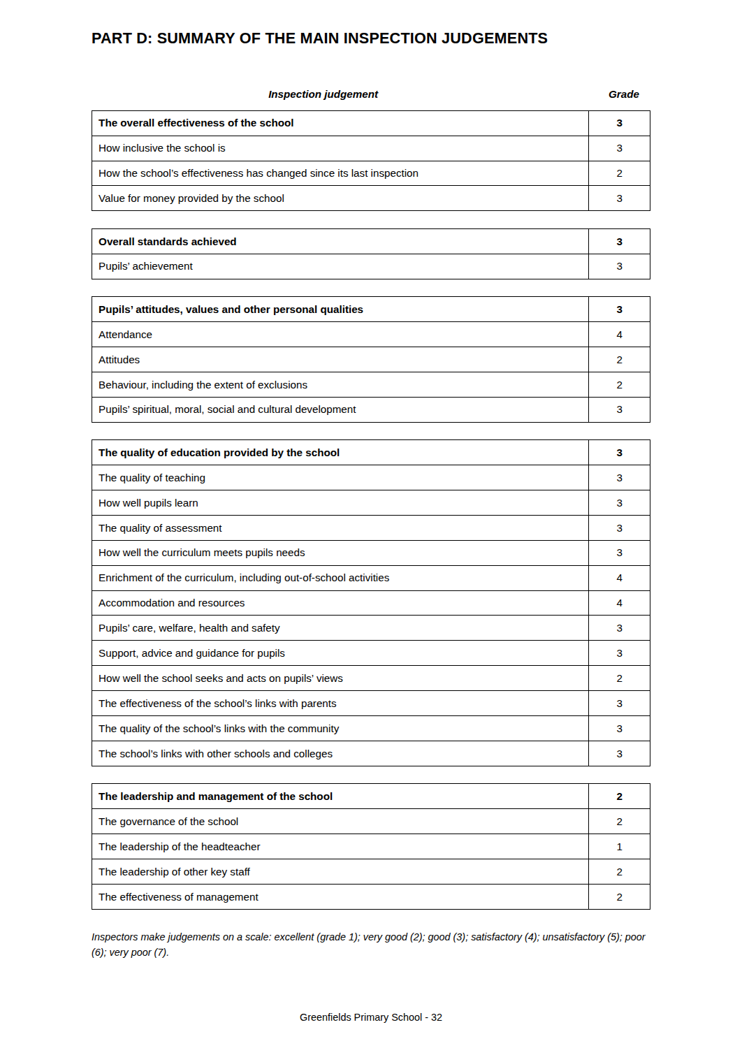PART D: SUMMARY OF THE MAIN INSPECTION JUDGEMENTS
Inspection judgement Grade
| The overall effectiveness of the school | 3 |
| How inclusive the school is | 3 |
| How the school’s effectiveness has changed since its last inspection | 2 |
| Value for money provided by the school | 3 |
| Overall standards achieved | 3 |
| Pupils’ achievement | 3 |
| Pupils’ attitudes, values and other personal qualities | 3 |
| Attendance | 4 |
| Attitudes | 2 |
| Behaviour, including the extent of exclusions | 2 |
| Pupils’ spiritual, moral, social and cultural development | 3 |
| The quality of education provided by the school | 3 |
| The quality of teaching | 3 |
| How well pupils learn | 3 |
| The quality of assessment | 3 |
| How well the curriculum meets pupils needs | 3 |
| Enrichment of the curriculum, including out-of-school activities | 4 |
| Accommodation and resources | 4 |
| Pupils’ care, welfare, health and safety | 3 |
| Support, advice and guidance for pupils | 3 |
| How well the school seeks and acts on pupils’ views | 2 |
| The effectiveness of the school’s links with parents | 3 |
| The quality of the school’s links with the community | 3 |
| The school’s links with other schools and colleges | 3 |
| The leadership and management of the school | 2 |
| The governance of the school | 2 |
| The leadership of the headteacher | 1 |
| The leadership of other key staff | 2 |
| The effectiveness of management | 2 |
Inspectors make judgements on a scale: excellent (grade 1); very good (2); good (3); satisfactory (4); unsatisfactory (5); poor (6); very poor (7).
Greenfields Primary School - 32